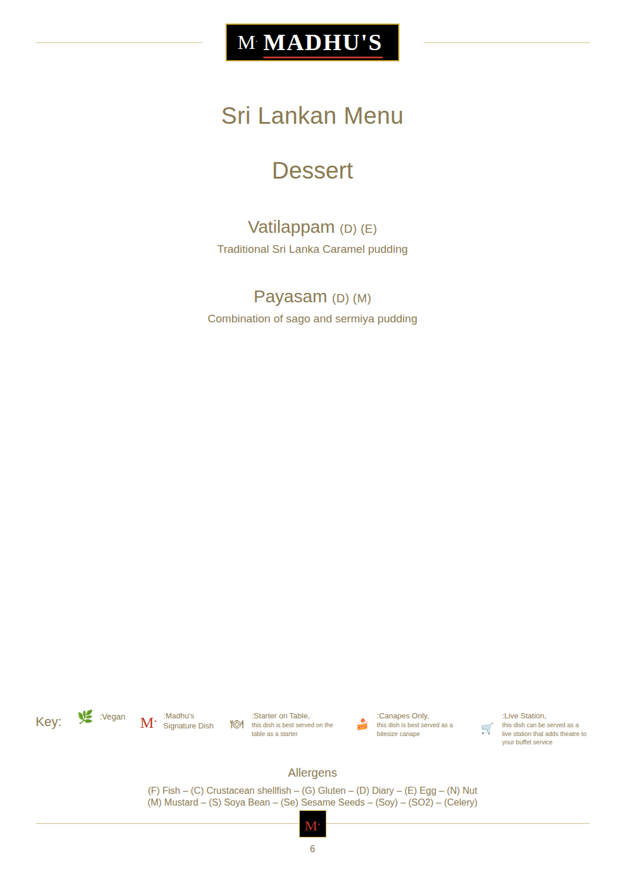M. MADHU'S
Sri Lankan Menu
Dessert
Vatilappam (D) (E)
Traditional Sri Lanka Caramel pudding
Payasam (D) (M)
Combination of sago and sermiya pudding
Key:
🌿 :Vegan
M. :Madhu's Signature Dish
🍽 :Starter on Table, this dish is best served on the table as a starter
🍰 :Canapes Only, this dish is best served as a bitesize canape
🛒 :Live Station, this dish can be served as a live station that adds theatre to your buffet service
Allergens
(F) Fish – (C) Crustacean shellfish – (G) Gluten – (D) Diary – (E) Egg – (N) Nut
(M) Mustard – (S) Soya Bean – (Se) Sesame Seeds – (Soy) – (SO2) – (Celery)
M.
6